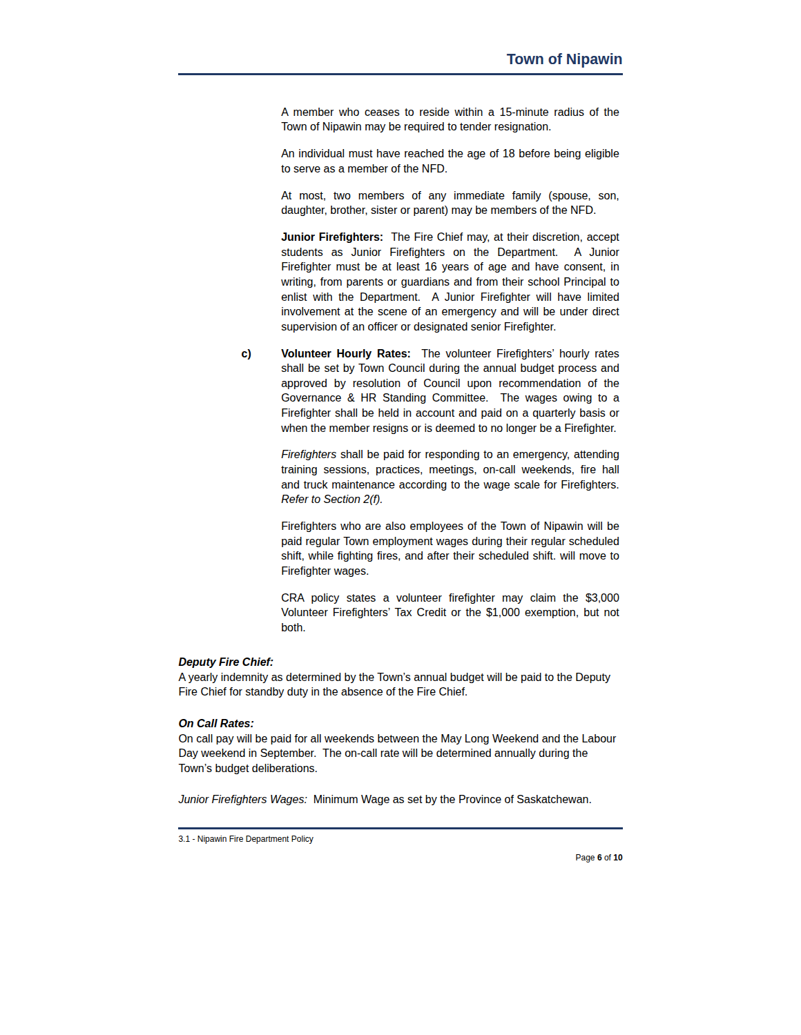Town of Nipawin
A member who ceases to reside within a 15-minute radius of the Town of Nipawin may be required to tender resignation.
An individual must have reached the age of 18 before being eligible to serve as a member of the NFD.
At most, two members of any immediate family (spouse, son, daughter, brother, sister or parent) may be members of the NFD.
Junior Firefighters: The Fire Chief may, at their discretion, accept students as Junior Firefighters on the Department. A Junior Firefighter must be at least 16 years of age and have consent, in writing, from parents or guardians and from their school Principal to enlist with the Department. A Junior Firefighter will have limited involvement at the scene of an emergency and will be under direct supervision of an officer or designated senior Firefighter.
c)
Volunteer Hourly Rates: The volunteer Firefighters’ hourly rates shall be set by Town Council during the annual budget process and approved by resolution of Council upon recommendation of the Governance & HR Standing Committee. The wages owing to a Firefighter shall be held in account and paid on a quarterly basis or when the member resigns or is deemed to no longer be a Firefighter.
Firefighters shall be paid for responding to an emergency, attending training sessions, practices, meetings, on-call weekends, fire hall and truck maintenance according to the wage scale for Firefighters. Refer to Section 2(f).
Firefighters who are also employees of the Town of Nipawin will be paid regular Town employment wages during their regular scheduled shift, while fighting fires, and after their scheduled shift. will move to Firefighter wages.
CRA policy states a volunteer firefighter may claim the $3,000 Volunteer Firefighters’ Tax Credit or the $1,000 exemption, but not both.
Deputy Fire Chief:
A yearly indemnity as determined by the Town’s annual budget will be paid to the Deputy Fire Chief for standby duty in the absence of the Fire Chief.
On Call Rates:
On call pay will be paid for all weekends between the May Long Weekend and the Labour Day weekend in September. The on-call rate will be determined annually during the Town’s budget deliberations.
Junior Firefighters Wages: Minimum Wage as set by the Province of Saskatchewan.
3.1 - Nipawin Fire Department Policy
Page 6 of 10